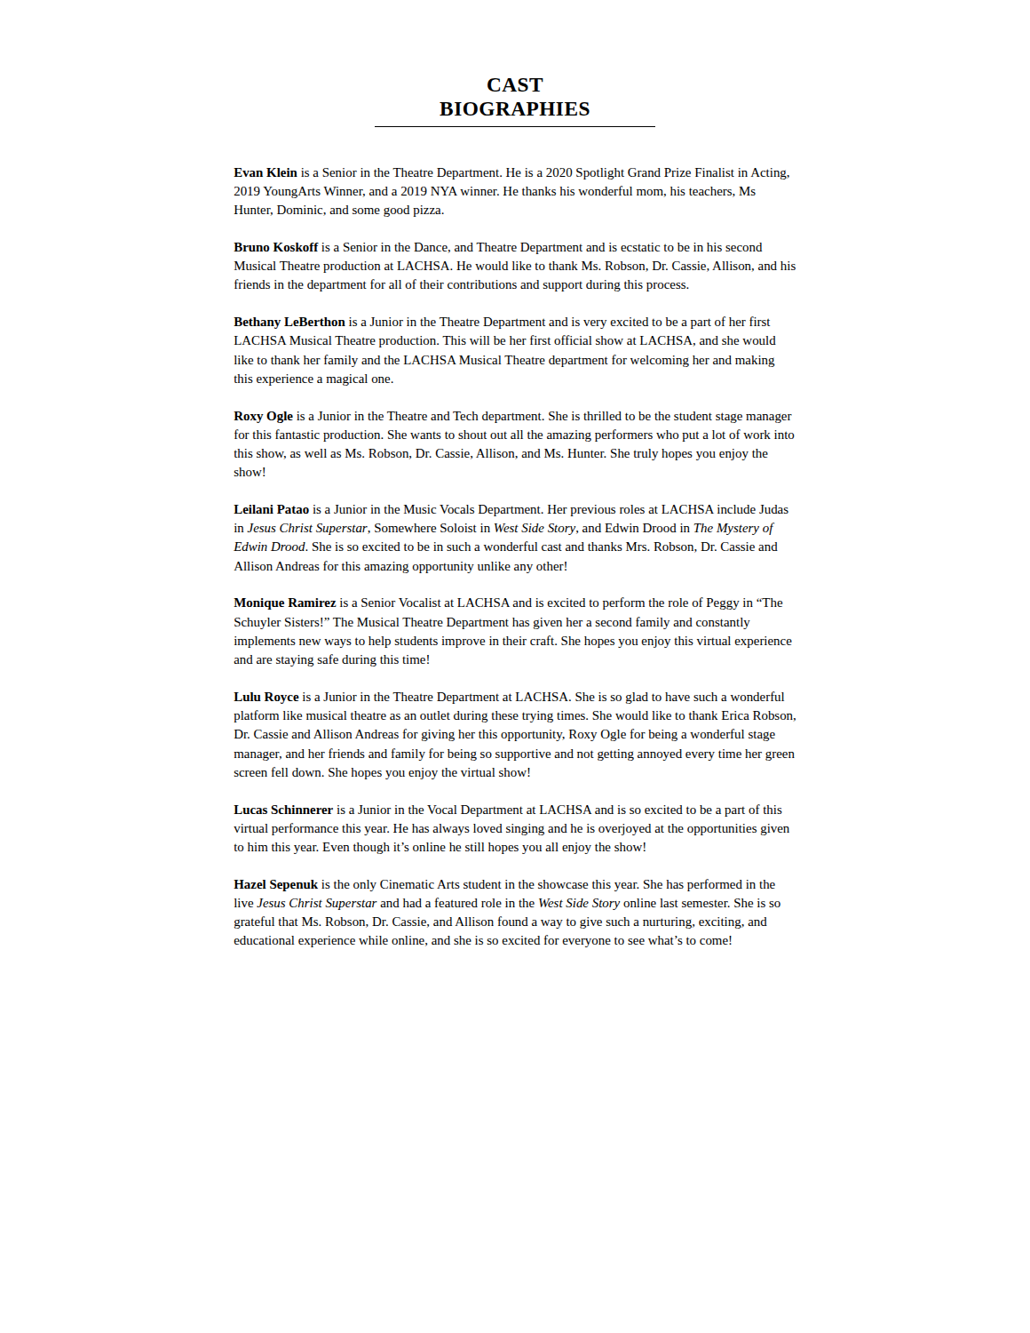CAST
BIOGRAPHIES
Evan Klein is a Senior in the Theatre Department. He is a 2020 Spotlight Grand Prize Finalist in Acting, 2019 YoungArts Winner, and a 2019 NYA winner. He thanks his wonderful mom, his teachers, Ms Hunter, Dominic, and some good pizza.
Bruno Koskoff is a Senior in the Dance, and Theatre Department and is ecstatic to be in his second Musical Theatre production at LACHSA. He would like to thank Ms. Robson, Dr. Cassie, Allison, and his friends in the department for all of their contributions and support during this process.
Bethany LeBerthon is a Junior in the Theatre Department and is very excited to be a part of her first LACHSA Musical Theatre production. This will be her first official show at LACHSA, and she would like to thank her family and the LACHSA Musical Theatre department for welcoming her and making this experience a magical one.
Roxy Ogle is a Junior in the Theatre and Tech department. She is thrilled to be the student stage manager for this fantastic production. She wants to shout out all the amazing performers who put a lot of work into this show, as well as Ms. Robson, Dr. Cassie, Allison, and Ms. Hunter. She truly hopes you enjoy the show!
Leilani Patao is a Junior in the Music Vocals Department. Her previous roles at LACHSA include Judas in Jesus Christ Superstar, Somewhere Soloist in West Side Story, and Edwin Drood in The Mystery of Edwin Drood. She is so excited to be in such a wonderful cast and thanks Mrs. Robson, Dr. Cassie and Allison Andreas for this amazing opportunity unlike any other!
Monique Ramirez is a Senior Vocalist at LACHSA and is excited to perform the role of Peggy in “The Schuyler Sisters!” The Musical Theatre Department has given her a second family and constantly implements new ways to help students improve in their craft. She hopes you enjoy this virtual experience and are staying safe during this time!
Lulu Royce is a Junior in the Theatre Department at LACHSA. She is so glad to have such a wonderful platform like musical theatre as an outlet during these trying times. She would like to thank Erica Robson, Dr. Cassie and Allison Andreas for giving her this opportunity, Roxy Ogle for being a wonderful stage manager, and her friends and family for being so supportive and not getting annoyed every time her green screen fell down. She hopes you enjoy the virtual show!
Lucas Schinnerer is a Junior in the Vocal Department at LACHSA and is so excited to be a part of this virtual performance this year. He has always loved singing and he is overjoyed at the opportunities given to him this year. Even though it’s online he still hopes you all enjoy the show!
Hazel Sepenuk is the only Cinematic Arts student in the showcase this year. She has performed in the live Jesus Christ Superstar and had a featured role in the West Side Story online last semester. She is so grateful that Ms. Robson, Dr. Cassie, and Allison found a way to give such a nurturing, exciting, and educational experience while online, and she is so excited for everyone to see what’s to come!